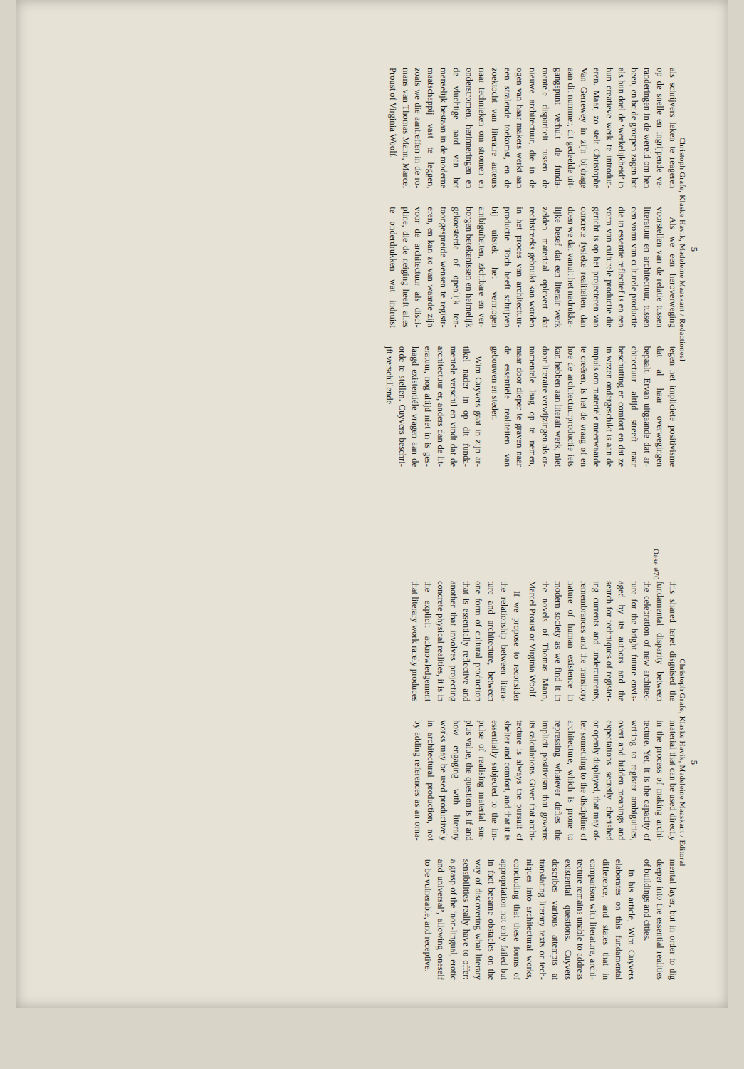5 Christoph Grafe, Klaske Havik, Madeleine Maaskant / Redactioneel
als schrijvers leken te reageren op de snelle en ingrijpende veranderingen in de wereld om hen heen, en beide groepen zagen het als hun doel de ‘werkelijkheid’ in hun creatieve werk te introduceren. Maar, zo stelt Christophe Van Gerrewey in zijn bijdrage aan dit nummer, dit gedeelde uitgangspunt verhult de fundamentele dispariteit tussen de nieuwe architectuur, die in de ogen van haar makers werkt aan een stralende toekomst, en de zoektocht van literaire auteurs naar technieken om stromen en onderstromen, herinneringen en de vluchtige aard van het menselijk bestaan in de moderne maatschappij vast te leggen, zoals we die aantreffen in de romans van Thomas Mann, Marcel Proust of Virginia Woolf.
Als we een heroverweging voorstellen van de relatie tussen literatuur en architectuur, tussen een vorm van culturele productie die in essentie reflectief is en een vorm van culturele productie die gericht is op het projecteren van concrete fysieke realiteiten, dan doen we dat vanuit het nadrukkelijke besef dat een literair werk zelden materiaal oplevert dat rechtstreeks gebruikt kan worden in het proces van architectuurproductie. Toch heeft schrijven bij uitstek het vermogen ambiguïteiten, zichtbare en verborgen betekenissen en heimelijk gekoesterde of openlijk tentoongespreide wensen te registreren, en kan zo van waarde zijn voor de architectuur als discipline, die de neiging heeft alles te onderdrukken wat indruist tegen het impliciete positivisme dat al haar overwegingen bepaalt. Ervan uitgaande dat architectuur altijd streeft naar beschutting en comfort en dat ze in wezen ondergeschikt is aan de impuls om materiële meerwaarde te creëren, is het de vraag of en hoe de architectuurproductie iets kan hebben aan literair werk, niet door literaire verwijzingen als ornamentele laag op te nemen, maar door dieper te graven naar de essentiële realiteiten van gebouwen en steden.
Wim Cuyvers gaat in zijn artikel nader in op dit fundamentele verschil en vindt dat de architectuur er, anders dan de literatuur, nog altijd niet in is geslaagd existentiële vragen aan de orde te stellen. Cuyvers beschrijft verschillende
5 Christoph Grafe, Klaske Havik, Madeleine Maaskant / Editoral
Oase #70
this shared tenet disguised the fundamental disparity between the celebration of new architecture for the bright future envisaged by its authors and the search for techniques of registering currents and undercurrents, remembrances and the transitory nature of human existence in modern society as we find it in the novels of Thomas Mann, Marcel Proust or Virginia Woolf.
If we propose to reconsider the relationship between literature and architecture, between one form of cultural production that is essentially reflective and another that involves projecting concrete physical realities, it is in the explicit acknowledgement that literary work rarely produces material that can be used directly in the process of making architecture. Yet, it is the capacity of writing to register ambiguities, overt and hidden meanings and expectations secretly cherished or openly displayed, that may offer something to the discipline of architecture, which is prone to repressing whatever defies the implicit positivism that governs its calculations. Given that architecture is always the pursuit of shelter and comfort, and that it is essentially subjected to the impulse of realising material surplus value, the question is if and how engaging with literary works may be used productively in architectural production, not by adding references as an ornamental layer, but in order to dig deeper into the essential realities of buildings and cities.
In his article, Wim Cuyvers elaborates on this fundamental difference, and states that in comparison with literature, architecture remains unable to address existential questions. Cuyvers describes various attempts at translating literary texts or techniques into architectural works, concluding that these forms of appropriation not only failed but in fact became obstacles on the way of discovering what literary sensibilities really have to offer: a grasp of the ‘non-lingual, erotic and universal’, allowing oneself to be vulnerable, and receptive.